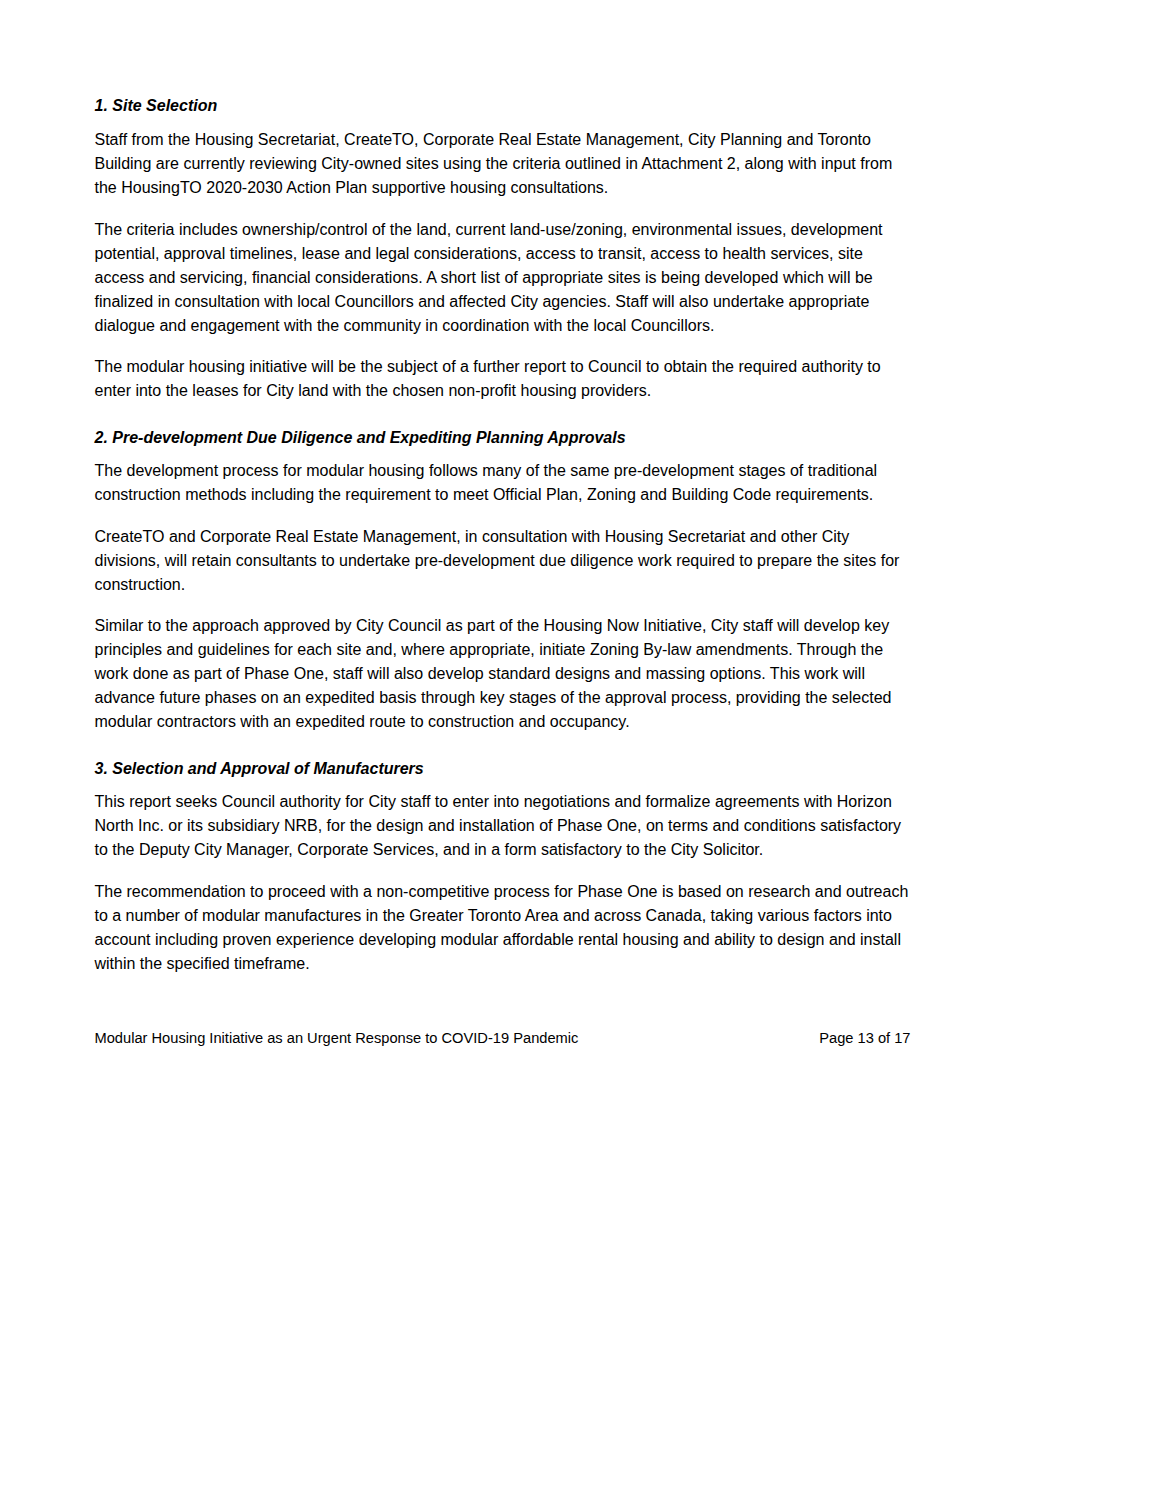1. Site Selection
Staff from the Housing Secretariat, CreateTO, Corporate Real Estate Management, City Planning and Toronto Building are currently reviewing City-owned sites using the criteria outlined in Attachment 2, along with input from the HousingTO 2020-2030 Action Plan supportive housing consultations.
The criteria includes ownership/control of the land, current land-use/zoning, environmental issues, development potential, approval timelines, lease and legal considerations, access to transit, access to health services, site access and servicing, financial considerations. A short list of appropriate sites is being developed which will be finalized in consultation with local Councillors and affected City agencies. Staff will also undertake appropriate dialogue and engagement with the community in coordination with the local Councillors.
The modular housing initiative will be the subject of a further report to Council to obtain the required authority to enter into the leases for City land with the chosen non-profit housing providers.
2. Pre-development Due Diligence and Expediting Planning Approvals
The development process for modular housing follows many of the same pre-development stages of traditional construction methods including the requirement to meet Official Plan, Zoning and Building Code requirements.
CreateTO and Corporate Real Estate Management, in consultation with Housing Secretariat and other City divisions, will retain consultants to undertake pre-development due diligence work required to prepare the sites for construction.
Similar to the approach approved by City Council as part of the Housing Now Initiative, City staff will develop key principles and guidelines for each site and, where appropriate, initiate Zoning By-law amendments. Through the work done as part of Phase One, staff will also develop standard designs and massing options. This work will advance future phases on an expedited basis through key stages of the approval process, providing the selected modular contractors with an expedited route to construction and occupancy.
3. Selection and Approval of Manufacturers
This report seeks Council authority for City staff to enter into negotiations and formalize agreements with Horizon North Inc. or its subsidiary NRB, for the design and installation of Phase One, on terms and conditions satisfactory to the Deputy City Manager, Corporate Services, and in a form satisfactory to the City Solicitor.
The recommendation to proceed with a non-competitive process for Phase One is based on research and outreach to a number of modular manufactures in the Greater Toronto Area and across Canada, taking various factors into account including proven experience developing modular affordable rental housing and ability to design and install within the specified timeframe.
Modular Housing Initiative as an Urgent Response to COVID-19 Pandemic
Page 13 of 17